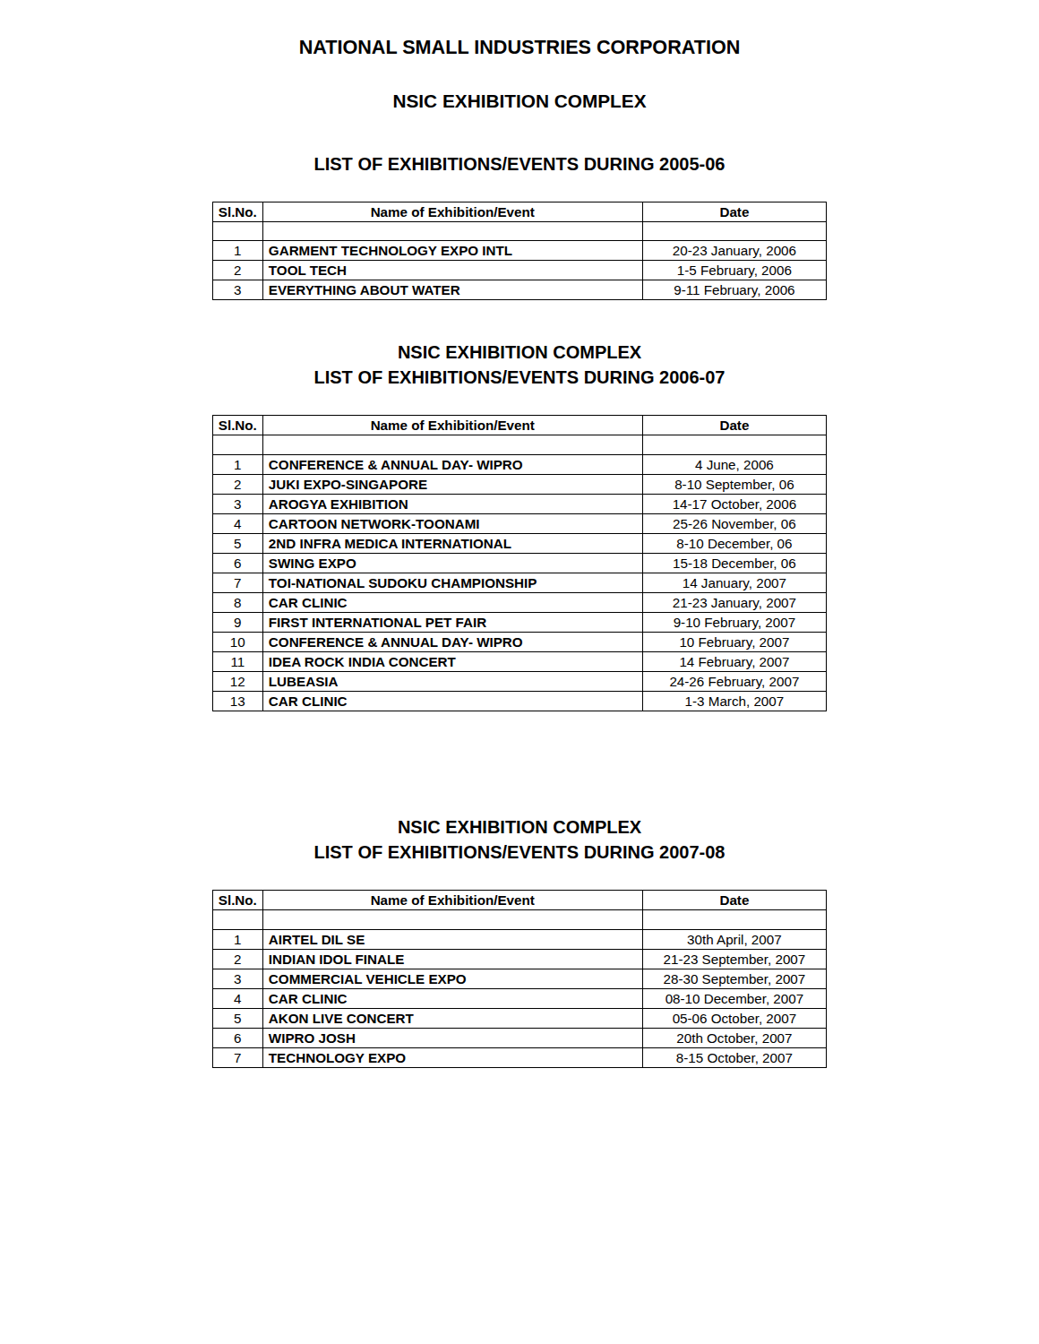NATIONAL SMALL INDUSTRIES CORPORATION
NSIC EXHIBITION COMPLEX
LIST OF EXHIBITIONS/EVENTS DURING 2005-06
| Sl.No. | Name of Exhibition/Event | Date |
| --- | --- | --- |
| 1 | GARMENT TECHNOLOGY EXPO INTL | 20-23 January, 2006 |
| 2 | TOOL TECH | 1-5 February, 2006 |
| 3 | EVERYTHING ABOUT WATER | 9-11 February, 2006 |
NSIC EXHIBITION COMPLEX
LIST OF EXHIBITIONS/EVENTS DURING 2006-07
| Sl.No. | Name of Exhibition/Event | Date |
| --- | --- | --- |
| 1 | CONFERENCE & ANNUAL DAY- WIPRO | 4 June, 2006 |
| 2 | JUKI EXPO-SINGAPORE | 8-10 September, 06 |
| 3 | AROGYA EXHIBITION | 14-17 October, 2006 |
| 4 | CARTOON NETWORK-TOONAMI | 25-26 November, 06 |
| 5 | 2ND INFRA MEDICA INTERNATIONAL | 8-10 December, 06 |
| 6 | SWING EXPO | 15-18 December, 06 |
| 7 | TOI-NATIONAL SUDOKU CHAMPIONSHIP | 14 January, 2007 |
| 8 | CAR CLINIC | 21-23 January, 2007 |
| 9 | FIRST INTERNATIONAL PET FAIR | 9-10 February, 2007 |
| 10 | CONFERENCE & ANNUAL DAY- WIPRO | 10 February, 2007 |
| 11 | IDEA ROCK INDIA CONCERT | 14 February, 2007 |
| 12 | LUBEASIA | 24-26 February, 2007 |
| 13 | CAR CLINIC | 1-3 March, 2007 |
NSIC EXHIBITION COMPLEX
LIST OF EXHIBITIONS/EVENTS DURING 2007-08
| Sl.No. | Name of Exhibition/Event | Date |
| --- | --- | --- |
| 1 | AIRTEL DIL SE | 30th April, 2007 |
| 2 | INDIAN IDOL FINALE | 21-23 September, 2007 |
| 3 | COMMERCIAL VEHICLE EXPO | 28-30 September, 2007 |
| 4 | CAR CLINIC | 08-10 December, 2007 |
| 5 | AKON LIVE CONCERT | 05-06 October, 2007 |
| 6 | WIPRO JOSH | 20th October, 2007 |
| 7 | TECHNOLOGY EXPO | 8-15 October, 2007 |